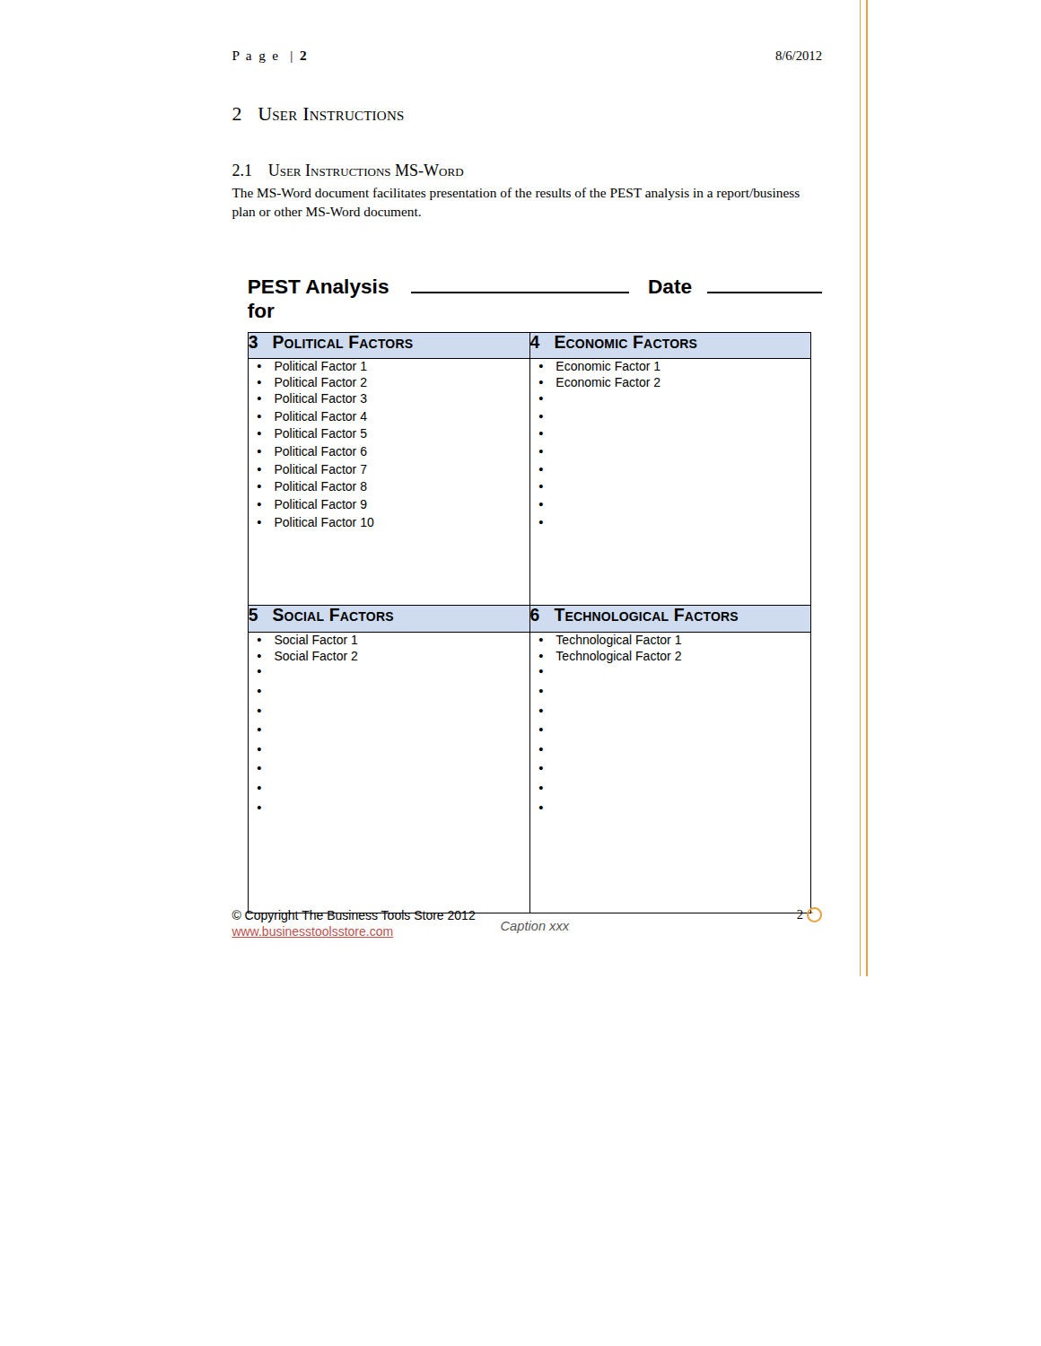P a g e | 2
8/6/2012
2 User Instructions
2.1 User Instructions MS-Word
The MS-Word document facilitates presentation of the results of the PEST analysis in a report/business plan or other MS-Word document.
PEST Analysis for Date
| 3 Political Factors | 4 Economic Factors |
| Political Factor 1 Political Factor 2 Political Factor 3 Political Factor 4 Political Factor 5 Political Factor 6 Political Factor 7 Political Factor 8 Political Factor 9 Political Factor 10 | Economic Factor 1 Economic Factor 2 |
| 5 Social Factors | 6 Technological Factors |
| Social Factor 1 Social Factor 2 | Technological Factor 1 Technological Factor 2 |
Caption xxx
© Copyright The Business Tools Store 2012
www.businesstoolsstore.com
2